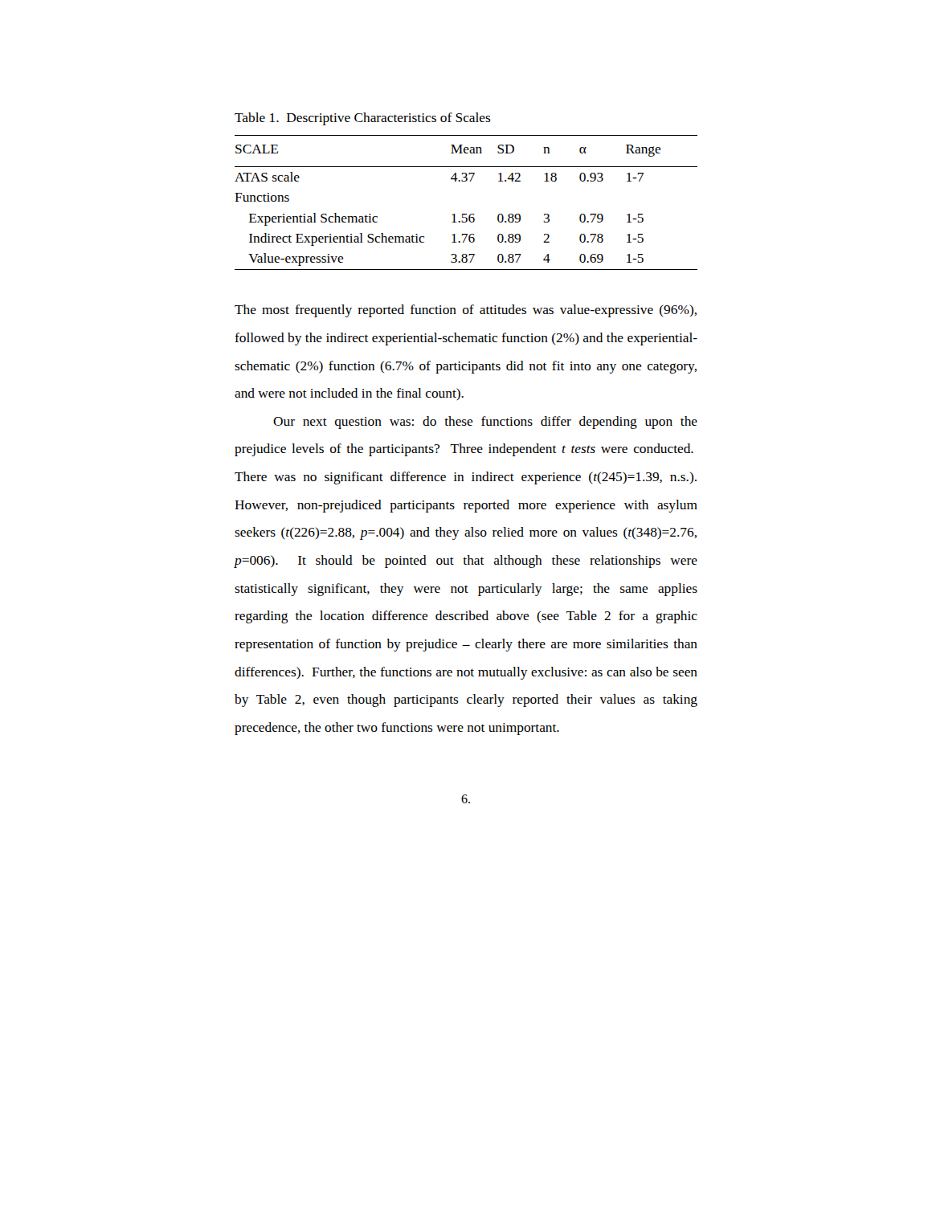Table 1. Descriptive Characteristics of Scales
| SCALE | Mean | SD | n | α | Range |
| --- | --- | --- | --- | --- | --- |
| ATAS scale | 4.37 | 1.42 | 18 | 0.93 | 1-7 |
| Functions | | | | | |
| Experiential Schematic | 1.56 | 0.89 | 3 | 0.79 | 1-5 |
| Indirect Experiential Schematic | 1.76 | 0.89 | 2 | 0.78 | 1-5 |
| Value-expressive | 3.87 | 0.87 | 4 | 0.69 | 1-5 |
The most frequently reported function of attitudes was value-expressive (96%), followed by the indirect experiential-schematic function (2%) and the experiential-schematic (2%) function (6.7% of participants did not fit into any one category, and were not included in the final count).
Our next question was: do these functions differ depending upon the prejudice levels of the participants? Three independent t tests were conducted. There was no significant difference in indirect experience (t(245)=1.39, n.s.). However, non-prejudiced participants reported more experience with asylum seekers (t(226)=2.88, p=.004) and they also relied more on values (t(348)=2.76, p=006). It should be pointed out that although these relationships were statistically significant, they were not particularly large; the same applies regarding the location difference described above (see Table 2 for a graphic representation of function by prejudice – clearly there are more similarities than differences). Further, the functions are not mutually exclusive: as can also be seen by Table 2, even though participants clearly reported their values as taking precedence, the other two functions were not unimportant.
6.